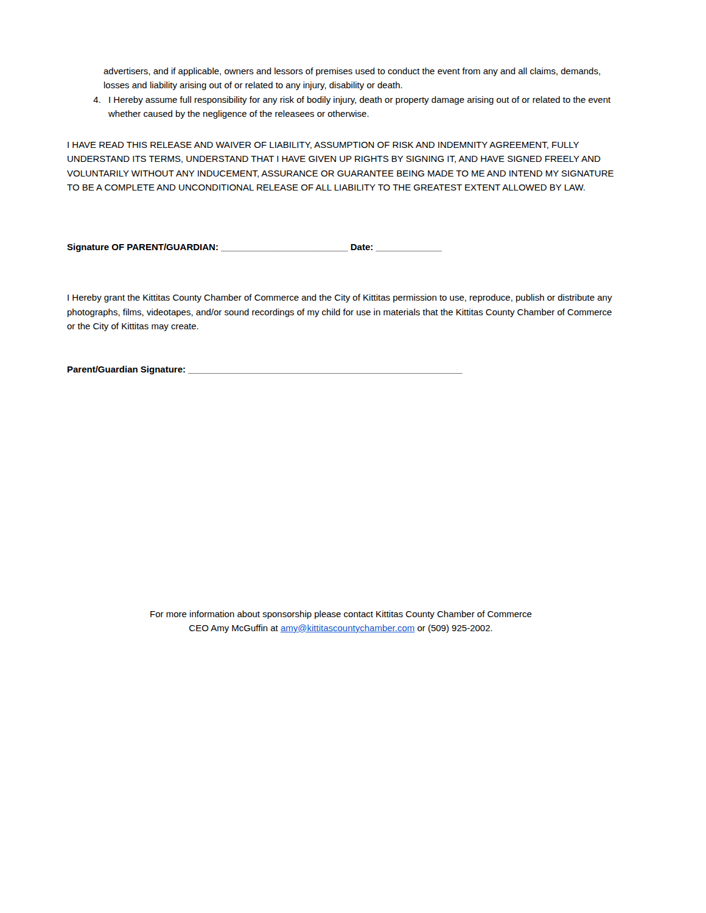advertisers, and if applicable, owners and lessors of premises used to conduct the event from any and all claims, demands, losses and liability arising out of or related to any injury, disability or death.
I Hereby assume full responsibility for any risk of bodily injury, death or property damage arising out of or related to the event whether caused by the negligence of the releasees or otherwise.
I HAVE READ THIS RELEASE AND WAIVER OF LIABILITY, ASSUMPTION OF RISK AND INDEMNITY AGREEMENT, FULLY UNDERSTAND ITS TERMS, UNDERSTAND THAT I HAVE GIVEN UP RIGHTS BY SIGNING IT, AND HAVE SIGNED FREELY AND VOLUNTARILY WITHOUT ANY INDUCEMENT, ASSURANCE OR GUARANTEE BEING MADE TO ME AND INTEND MY SIGNATURE TO BE A COMPLETE AND UNCONDITIONAL RELEASE OF ALL LIABILITY TO THE GREATEST EXTENT ALLOWED BY LAW.
Signature OF PARENT/GUARDIAN: _________________________ Date: _____________
I Hereby grant the Kittitas County Chamber of Commerce and the City of Kittitas permission to use, reproduce, publish or distribute any photographs, films, videotapes, and/or sound recordings of my child for use in materials that the Kittitas County Chamber of Commerce or the City of Kittitas may create.
Parent/Guardian Signature: ______________________________________________________
For more information about sponsorship please contact Kittitas County Chamber of Commerce
CEO Amy McGuffin at amy@kittitascountychamber.com or (509) 925-2002.